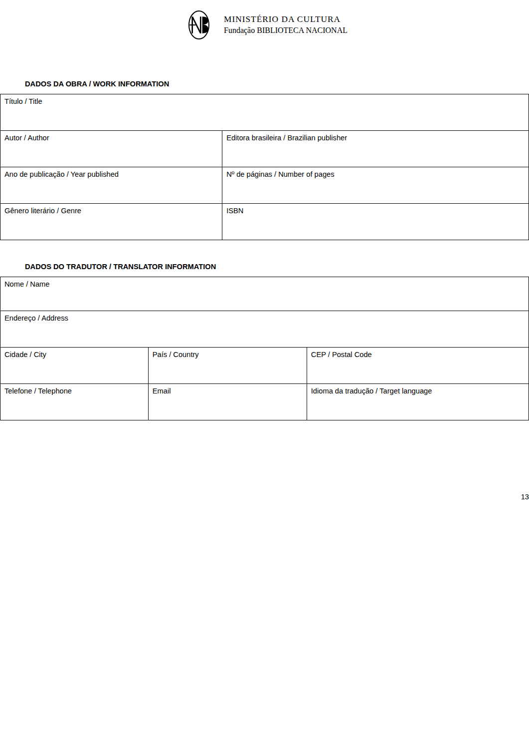MINISTÉRIO DA CULTURA
Fundação BIBLIOTECA NACIONAL
DADOS DA OBRA / WORK INFORMATION
| Título / Title |
| Autor / Author | Editora brasileira / Brazilian publisher |
| Ano de publicação / Year published | Nº de páginas / Number of pages |
| Gênero literário / Genre | ISBN |
DADOS DO TRADUTOR / TRANSLATOR INFORMATION
| Nome / Name |
| Endereço / Address |
| Cidade / City | País / Country | CEP / Postal Code |
| Telefone / Telephone | Email | Idioma da tradução / Target language |
13